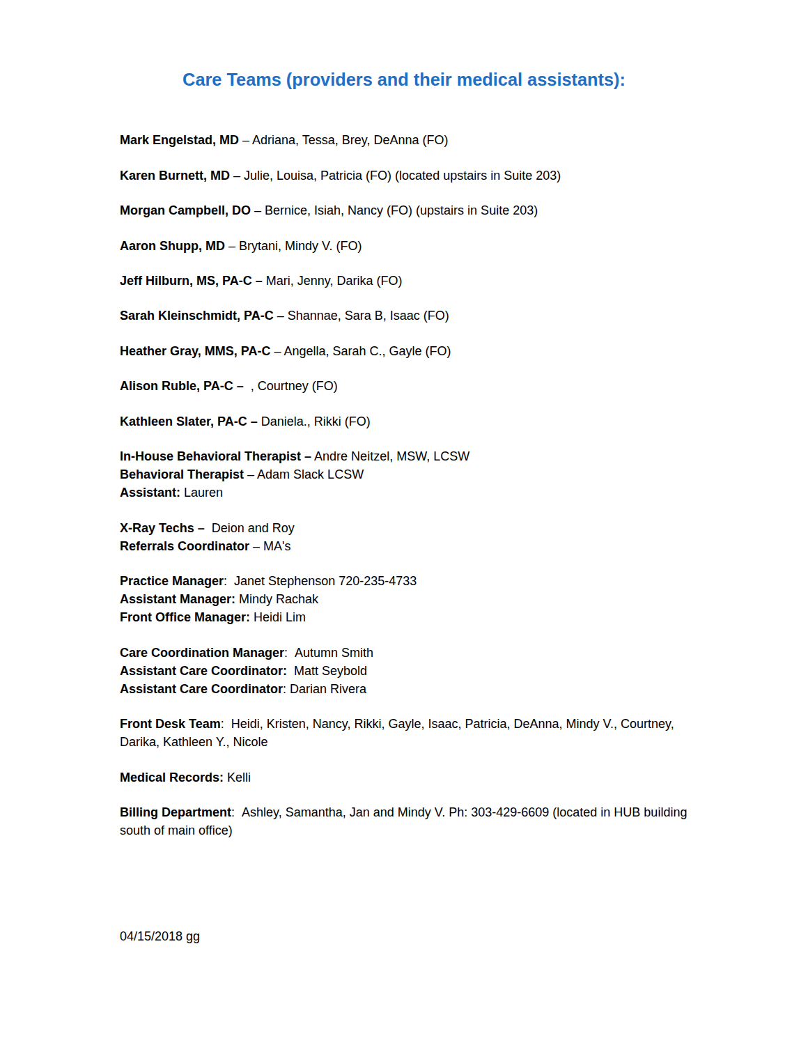Care Teams (providers and their medical assistants):
Mark Engelstad, MD – Adriana, Tessa, Brey, DeAnna (FO)
Karen Burnett, MD – Julie, Louisa, Patricia (FO) (located upstairs in Suite 203)
Morgan Campbell, DO – Bernice, Isiah, Nancy (FO) (upstairs in Suite 203)
Aaron Shupp, MD – Brytani, Mindy V. (FO)
Jeff Hilburn, MS, PA-C – Mari, Jenny, Darika (FO)
Sarah Kleinschmidt, PA-C – Shannae, Sara B, Isaac (FO)
Heather Gray, MMS, PA-C – Angella, Sarah C., Gayle (FO)
Alison Ruble, PA-C – , Courtney (FO)
Kathleen Slater, PA-C – Daniela., Rikki (FO)
In-House Behavioral Therapist – Andre Neitzel, MSW, LCSW
Behavioral Therapist – Adam Slack LCSW
Assistant: Lauren
X-Ray Techs – Deion and Roy
Referrals Coordinator – MA's
Practice Manager: Janet Stephenson 720-235-4733
Assistant Manager: Mindy Rachak
Front Office Manager: Heidi Lim
Care Coordination Manager: Autumn Smith
Assistant Care Coordinator: Matt Seybold
Assistant Care Coordinator: Darian Rivera
Front Desk Team: Heidi, Kristen, Nancy, Rikki, Gayle, Isaac, Patricia, DeAnna, Mindy V., Courtney, Darika, Kathleen Y., Nicole
Medical Records: Kelli
Billing Department: Ashley, Samantha, Jan and Mindy V. Ph: 303-429-6609 (located in HUB building south of main office)
04/15/2018 gg